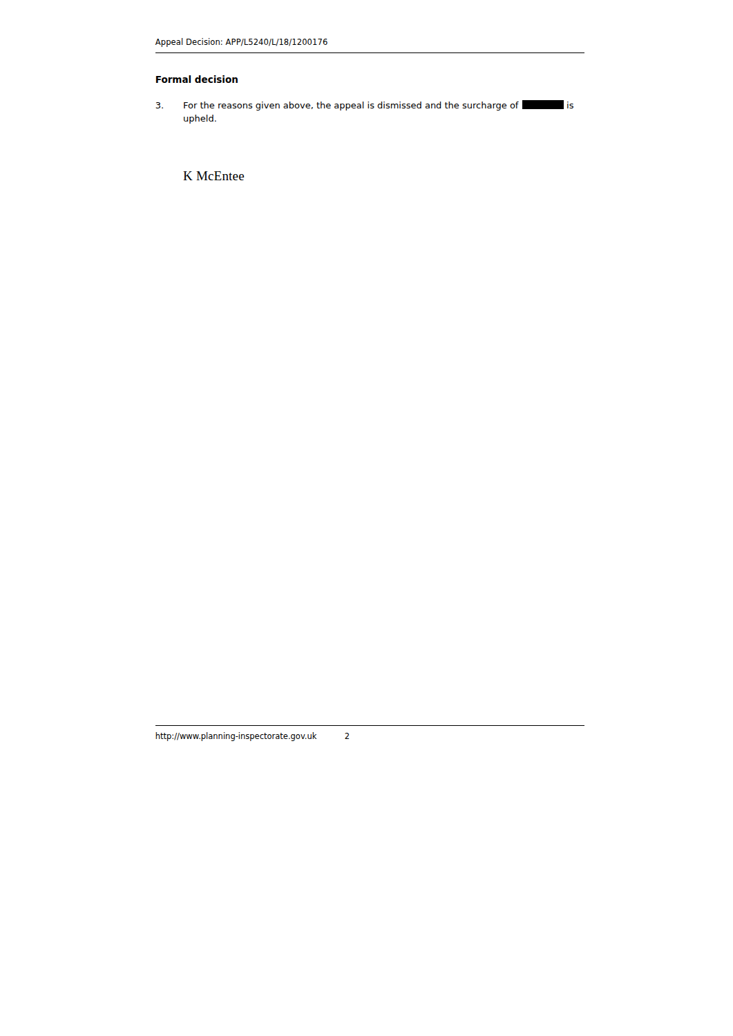Appeal Decision: APP/L5240/L/18/1200176
Formal decision
3. For the reasons given above, the appeal is dismissed and the surcharge of is upheld.
K McEntee
http://www.planning-inspectorate.gov.uk 2